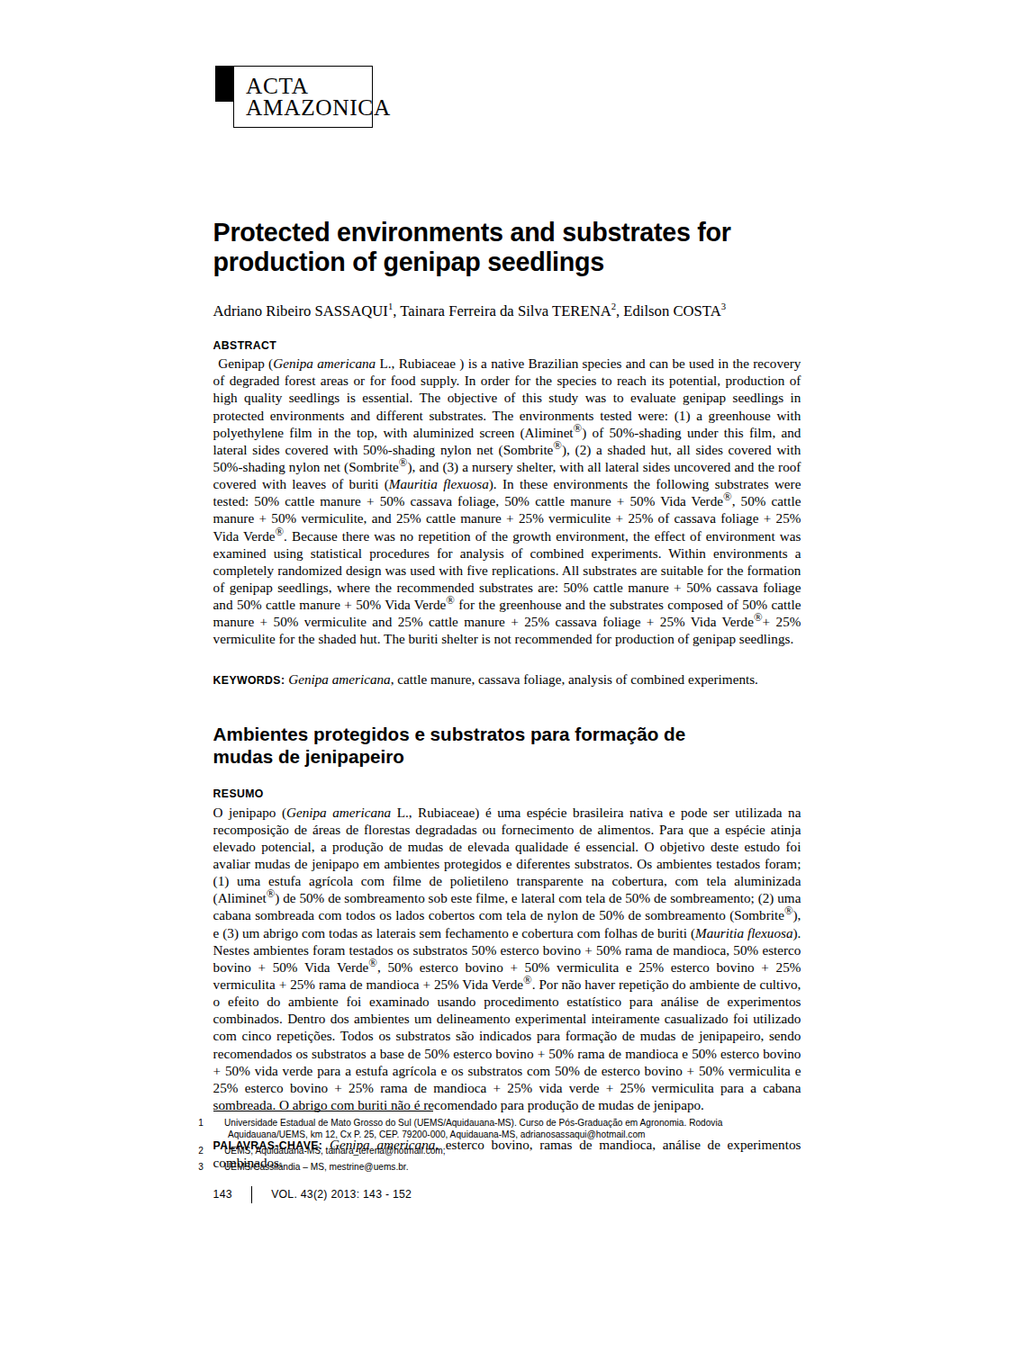ACTA
AMAZONICA
Protected environments and substrates for
production of genipap seedlings
Adriano Ribeiro SASSAQUI1, Tainara Ferreira da Silva TERENA2, Edilson COSTA3
ABSTRACT
Genipap (Genipa americana L., Rubiaceae ) is a native Brazilian species and can be used in the recovery of degraded forest areas or for food supply. In order for the species to reach its potential, production of high quality seedlings is essential. The objective of this study was to evaluate genipap seedlings in protected environments and different substrates. The environments tested were: (1) a greenhouse with polyethylene film in the top, with aluminized screen (Aliminet®) of 50%-shading under this film, and lateral sides covered with 50%-shading nylon net (Sombrite®), (2) a shaded hut, all sides covered with 50%-shading nylon net (Sombrite®), and (3) a nursery shelter, with all lateral sides uncovered and the roof covered with leaves of buriti (Mauritia flexuosa). In these environments the following substrates were tested: 50% cattle manure + 50% cassava foliage, 50% cattle manure + 50% Vida Verde®, 50% cattle manure + 50% vermiculite, and 25% cattle manure + 25% vermiculite + 25% of cassava foliage + 25% Vida Verde®. Because there was no repetition of the growth environment, the effect of environment was examined using statistical procedures for analysis of combined experiments. Within environments a completely randomized design was used with five replications. All substrates are suitable for the formation of genipap seedlings, where the recommended substrates are: 50% cattle manure + 50% cassava foliage and 50% cattle manure + 50% Vida Verde® for the greenhouse and the substrates composed of 50% cattle manure + 50% vermiculite and 25% cattle manure + 25% cassava foliage + 25% Vida Verde®+ 25% vermiculite for the shaded hut. The buriti shelter is not recommended for production of genipap seedlings.
KEYWORDS: Genipa americana, cattle manure, cassava foliage, analysis of combined experiments.
Ambientes protegidos e substratos para formação de
mudas de jenipapeiro
RESUMO
O jenipapo (Genipa americana L., Rubiaceae) é uma espécie brasileira nativa e pode ser utilizada na recomposição de áreas de florestas degradadas ou fornecimento de alimentos. Para que a espécie atinja elevado potencial, a produção de mudas de elevada qualidade é essencial. O objetivo deste estudo foi avaliar mudas de jenipapo em ambientes protegidos e diferentes substratos. Os ambientes testados foram; (1) uma estufa agrícola com filme de polietileno transparente na cobertura, com tela aluminizada (Aliminet®) de 50% de sombreamento sob este filme, e lateral com tela de 50% de sombreamento; (2) uma cabana sombreada com todos os lados cobertos com tela de nylon de 50% de sombreamento (Sombrite®), e (3) um abrigo com todas as laterais sem fechamento e cobertura com folhas de buriti (Mauritia flexuosa). Nestes ambientes foram testados os substratos 50% esterco bovino + 50% rama de mandioca, 50% esterco bovino + 50% Vida Verde®, 50% esterco bovino + 50% vermiculita e 25% esterco bovino + 25% vermiculita + 25% rama de mandioca + 25% Vida Verde®. Por não haver repetição do ambiente de cultivo, o efeito do ambiente foi examinado usando procedimento estatístico para análise de experimentos combinados. Dentro dos ambientes um delineamento experimental inteiramente casualizado foi utilizado com cinco repetições. Todos os substratos são indicados para formação de mudas de jenipapeiro, sendo recomendados os substratos a base de 50% esterco bovino + 50% rama de mandioca e 50% esterco bovino + 50% vida verde para a estufa agrícola e os substratos com 50% de esterco bovino + 50% vermiculita e 25% esterco bovino + 25% rama de mandioca + 25% vida verde + 25% vermiculita para a cabana sombreada. O abrigo com buriti não é recomendado para produção de mudas de jenipapo.
PALAVRAS-CHAVE: Genipa americana, esterco bovino, ramas de mandioca, análise de experimentos combinados.
1 Universidade Estadual de Mato Grosso do Sul (UEMS/Aquidauana-MS). Curso de Pós-Graduação em Agronomia. Rodovia Aquidauana/UEMS, km 12, Cx P. 25, CEP. 79200-000, Aquidauana-MS, adrianosassaqui@hotmail.com
2 UEMS, Aquidauana-MS, tainara_terena@hotmail.com;
3 UEMS/Cassilândia – MS, mestrine@uems.br.
143 VOL. 43(2) 2013: 143 - 152